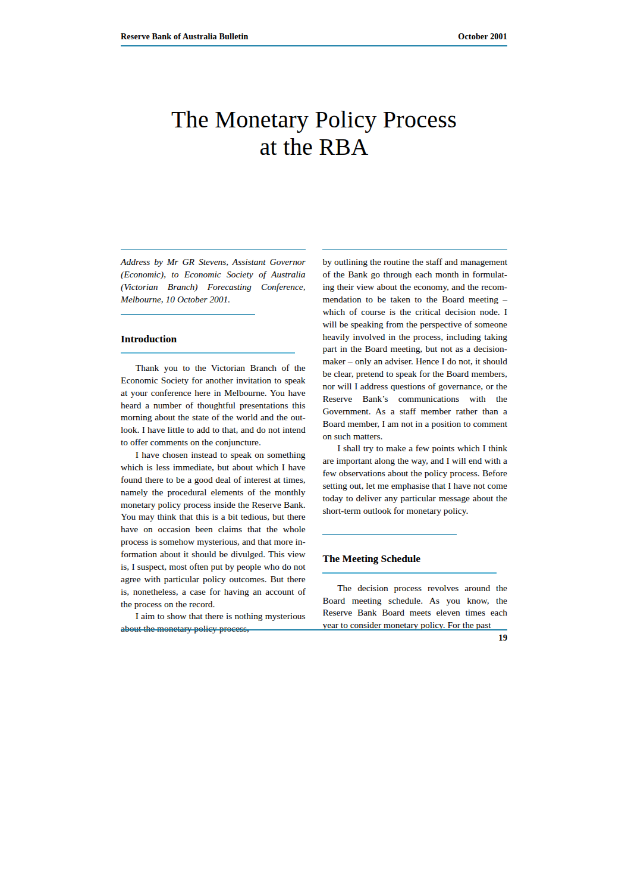Reserve Bank of Australia Bulletin
October 2001
The Monetary Policy Process at the RBA
Address by Mr GR Stevens, Assistant Governor (Economic), to Economic Society of Australia (Victorian Branch) Forecasting Conference, Melbourne, 10 October 2001.
Introduction
Thank you to the Victorian Branch of the Economic Society for another invitation to speak at your conference here in Melbourne. You have heard a number of thoughtful presentations this morning about the state of the world and the outlook. I have little to add to that, and do not intend to offer comments on the conjuncture.
I have chosen instead to speak on something which is less immediate, but about which I have found there to be a good deal of interest at times, namely the procedural elements of the monthly monetary policy process inside the Reserve Bank. You may think that this is a bit tedious, but there have on occasion been claims that the whole process is somehow mysterious, and that more information about it should be divulged. This view is, I suspect, most often put by people who do not agree with particular policy outcomes. But there is, nonetheless, a case for having an account of the process on the record.
I aim to show that there is nothing mysterious about the monetary policy process,
by outlining the routine the staff and management of the Bank go through each month in formulating their view about the economy, and the recommendation to be taken to the Board meeting – which of course is the critical decision node. I will be speaking from the perspective of someone heavily involved in the process, including taking part in the Board meeting, but not as a decision-maker – only an adviser. Hence I do not, it should be clear, pretend to speak for the Board members, nor will I address questions of governance, or the Reserve Bank’s communications with the Government. As a staff member rather than a Board member, I am not in a position to comment on such matters.
I shall try to make a few points which I think are important along the way, and I will end with a few observations about the policy process. Before setting out, let me emphasise that I have not come today to deliver any particular message about the short-term outlook for monetary policy.
The Meeting Schedule
The decision process revolves around the Board meeting schedule. As you know, the Reserve Bank Board meets eleven times each year to consider monetary policy. For the past
19